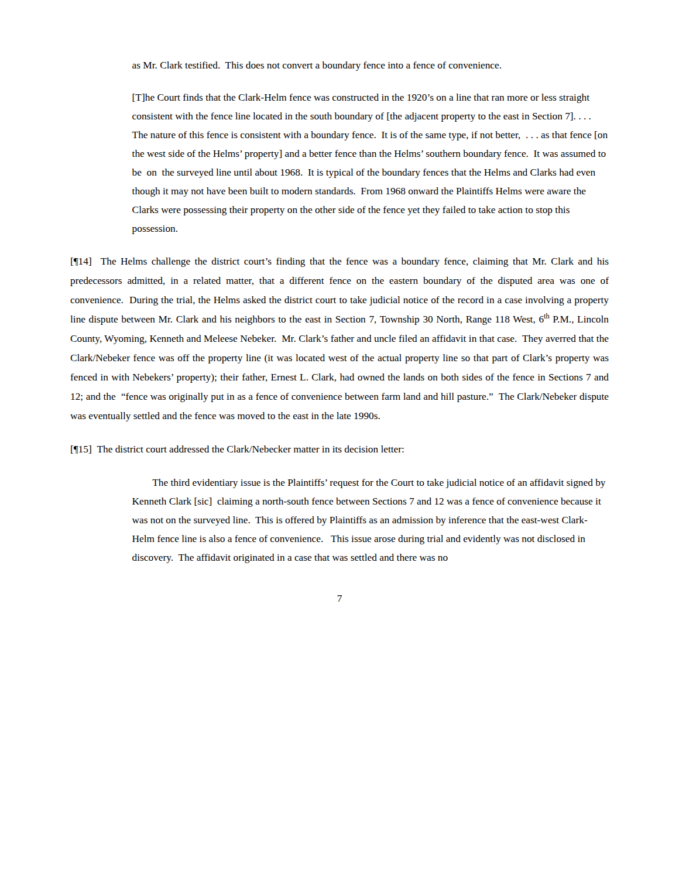as Mr. Clark testified. This does not convert a boundary fence into a fence of convenience.
[T]he Court finds that the Clark-Helm fence was constructed in the 1920’s on a line that ran more or less straight consistent with the fence line located in the south boundary of [the adjacent property to the east in Section 7]. . . . The nature of this fence is consistent with a boundary fence. It is of the same type, if not better, . . . as that fence [on the west side of the Helms’ property] and a better fence than the Helms’ southern boundary fence. It was assumed to be on the surveyed line until about 1968. It is typical of the boundary fences that the Helms and Clarks had even though it may not have been built to modern standards. From 1968 onward the Plaintiffs Helms were aware the Clarks were possessing their property on the other side of the fence yet they failed to take action to stop this possession.
[¶14] The Helms challenge the district court’s finding that the fence was a boundary fence, claiming that Mr. Clark and his predecessors admitted, in a related matter, that a different fence on the eastern boundary of the disputed area was one of convenience. During the trial, the Helms asked the district court to take judicial notice of the record in a case involving a property line dispute between Mr. Clark and his neighbors to the east in Section 7, Township 30 North, Range 118 West, 6th P.M., Lincoln County, Wyoming, Kenneth and Meleese Nebeker. Mr. Clark’s father and uncle filed an affidavit in that case. They averred that the Clark/Nebeker fence was off the property line (it was located west of the actual property line so that part of Clark’s property was fenced in with Nebekers’ property); their father, Ernest L. Clark, had owned the lands on both sides of the fence in Sections 7 and 12; and the “fence was originally put in as a fence of convenience between farm land and hill pasture.” The Clark/Nebeker dispute was eventually settled and the fence was moved to the east in the late 1990s.
[¶15] The district court addressed the Clark/Nebecker matter in its decision letter:
The third evidentiary issue is the Plaintiffs’ request for the Court to take judicial notice of an affidavit signed by Kenneth Clark [sic] claiming a north-south fence between Sections 7 and 12 was a fence of convenience because it was not on the surveyed line. This is offered by Plaintiffs as an admission by inference that the east-west Clark-Helm fence line is also a fence of convenience. This issue arose during trial and evidently was not disclosed in discovery. The affidavit originated in a case that was settled and there was no
7